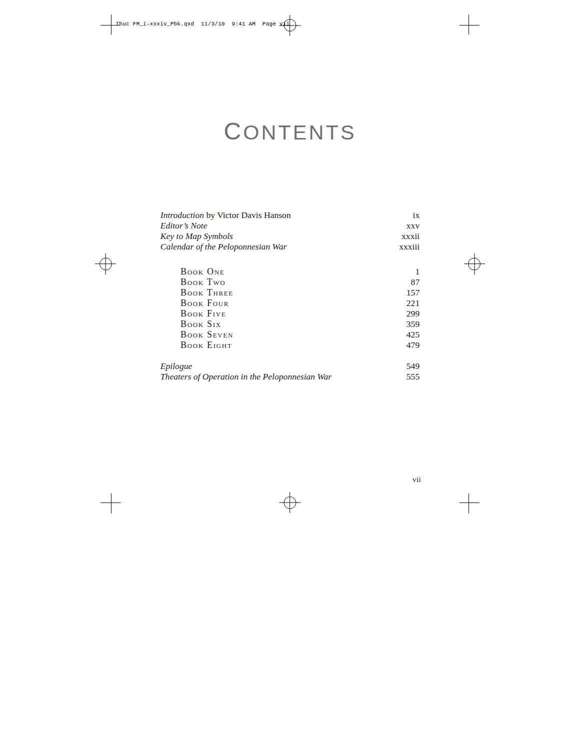Thuc FM_i-xxxiv_Pbk.qxd 11/3/10 9:41 AM Page vii
Contents
| Introduction by Victor Davis Hanson | ix |
| Editor’s Note | xxv |
| Key to Map Symbols | xxxii |
| Calendar of the Peloponnesian War | xxxiii |
| Book One | 1 |
| Book Two | 87 |
| Book Three | 157 |
| Book Four | 221 |
| Book Five | 299 |
| Book Six | 359 |
| Book Seven | 425 |
| Book Eight | 479 |
| Epilogue | 549 |
| Theaters of Operation in the Peloponnesian War | 555 |
vii